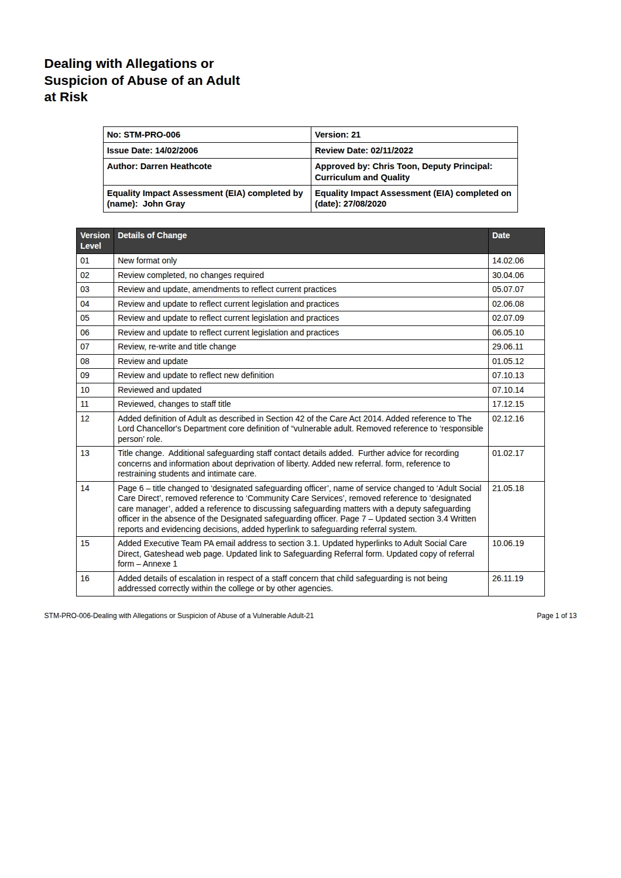Dealing with Allegations or
Suspicion of Abuse of an Adult
at Risk
| No: STM-PRO-006 | Version: 21 |
| Issue Date: 14/02/2006 | Review Date: 02/11/2022 |
| Author: Darren Heathcote | Approved by: Chris Toon, Deputy Principal: Curriculum and Quality |
| Equality Impact Assessment (EIA) completed by (name): John Gray | Equality Impact Assessment (EIA) completed on (date): 27/08/2020 |
| Version Level | Details of Change | Date |
| --- | --- | --- |
| 01 | New format only | 14.02.06 |
| 02 | Review completed, no changes required | 30.04.06 |
| 03 | Review and update, amendments to reflect current practices | 05.07.07 |
| 04 | Review and update to reflect current legislation and practices | 02.06.08 |
| 05 | Review and update to reflect current legislation and practices | 02.07.09 |
| 06 | Review and update to reflect current legislation and practices | 06.05.10 |
| 07 | Review, re-write and title change | 29.06.11 |
| 08 | Review and update | 01.05.12 |
| 09 | Review and update to reflect new definition | 07.10.13 |
| 10 | Reviewed and updated | 07.10.14 |
| 11 | Reviewed, changes to staff title | 17.12.15 |
| 12 | Added definition of Adult as described in Section 42 of the Care Act 2014. Added reference to The Lord Chancellor's Department core definition of “vulnerable adult. Removed reference to ‘responsible person’ role. | 02.12.16 |
| 13 | Title change. Additional safeguarding staff contact details added. Further advice for recording concerns and information about deprivation of liberty. Added new referral. form, reference to restraining students and intimate care. | 01.02.17 |
| 14 | Page 6 – title changed to ‘designated safeguarding officer’, name of service changed to ‘Adult Social Care Direct’, removed reference to ‘Community Care Services’, removed reference to ‘designated care manager’, added a reference to discussing safeguarding matters with a deputy safeguarding officer in the absence of the Designated safeguarding officer. Page 7 – Updated section 3.4 Written reports and evidencing decisions, added hyperlink to safeguarding referral system. | 21.05.18 |
| 15 | Added Executive Team PA email address to section 3.1. Updated hyperlinks to Adult Social Care Direct, Gateshead web page. Updated link to Safeguarding Referral form. Updated copy of referral form – Annexe 1 | 10.06.19 |
| 16 | Added details of escalation in respect of a staff concern that child safeguarding is not being addressed correctly within the college or by other agencies. | 26.11.19 |
STM-PRO-006-Dealing with Allegations or Suspicion of Abuse of a Vulnerable Adult-21 Page 1 of 13